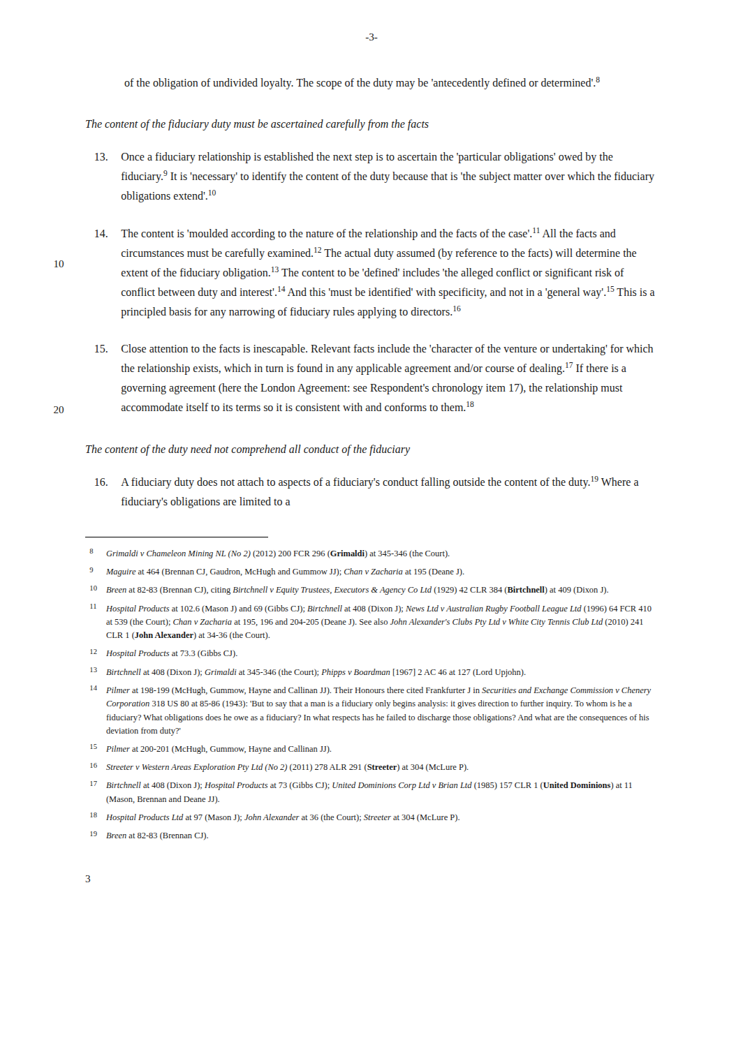-3-
of the obligation of undivided loyalty. The scope of the duty may be 'antecedently defined or determined'.8
The content of the fiduciary duty must be ascertained carefully from the facts
Once a fiduciary relationship is established the next step is to ascertain the 'particular obligations' owed by the fiduciary.9 It is 'necessary' to identify the content of the duty because that is 'the subject matter over which the fiduciary obligations extend'.10
10 The content is 'moulded according to the nature of the relationship and the facts of the case'.11 All the facts and circumstances must be carefully examined.12 The actual duty assumed (by reference to the facts) will determine the extent of the fiduciary obligation.13 The content to be 'defined' includes 'the alleged conflict or significant risk of conflict between duty and interest'.14 And this 'must be identified' with specificity, and not in a 'general way'.15 This is a principled basis for any narrowing of fiduciary rules applying to directors.16
20 Close attention to the facts is inescapable. Relevant facts include the 'character of the venture or undertaking' for which the relationship exists, which in turn is found in any applicable agreement and/or course of dealing.17 If there is a governing agreement (here the London Agreement: see Respondent's chronology item 17), the relationship must accommodate itself to its terms so it is consistent with and conforms to them.18
The content of the duty need not comprehend all conduct of the fiduciary
A fiduciary duty does not attach to aspects of a fiduciary's conduct falling outside the content of the duty.19 Where a fiduciary's obligations are limited to a
Grimaldi v Chameleon Mining NL (No 2) (2012) 200 FCR 296 (Grimaldi) at 345-346 (the Court).
Maguire at 464 (Brennan CJ, Gaudron, McHugh and Gummow JJ); Chan v Zacharia at 195 (Deane J).
Breen at 82-83 (Brennan CJ), citing Birtchnell v Equity Trustees, Executors & Agency Co Ltd (1929) 42 CLR 384 (Birtchnell) at 409 (Dixon J).
Hospital Products at 102.6 (Mason J) and 69 (Gibbs CJ); Birtchnell at 408 (Dixon J); News Ltd v Australian Rugby Football League Ltd (1996) 64 FCR 410 at 539 (the Court); Chan v Zacharia at 195, 196 and 204-205 (Deane J). See also John Alexander's Clubs Pty Ltd v White City Tennis Club Ltd (2010) 241 CLR 1 (John Alexander) at 34-36 (the Court).
Hospital Products at 73.3 (Gibbs CJ).
Birtchnell at 408 (Dixon J); Grimaldi at 345-346 (the Court); Phipps v Boardman [1967] 2 AC 46 at 127 (Lord Upjohn).
Pilmer at 198-199 (McHugh, Gummow, Hayne and Callinan JJ). Their Honours there cited Frankfurter J in Securities and Exchange Commission v Chenery Corporation 318 US 80 at 85-86 (1943): 'But to say that a man is a fiduciary only begins analysis: it gives direction to further inquiry. To whom is he a fiduciary? What obligations does he owe as a fiduciary? In what respects has he failed to discharge those obligations? And what are the consequences of his deviation from duty?'
Pilmer at 200-201 (McHugh, Gummow, Hayne and Callinan JJ).
Streeter v Western Areas Exploration Pty Ltd (No 2) (2011) 278 ALR 291 (Streeter) at 304 (McLure P).
Birtchnell at 408 (Dixon J); Hospital Products at 73 (Gibbs CJ); United Dominions Corp Ltd v Brian Ltd (1985) 157 CLR 1 (United Dominions) at 11 (Mason, Brennan and Deane JJ).
Hospital Products Ltd at 97 (Mason J); John Alexander at 36 (the Court); Streeter at 304 (McLure P).
Breen at 82-83 (Brennan CJ).
3